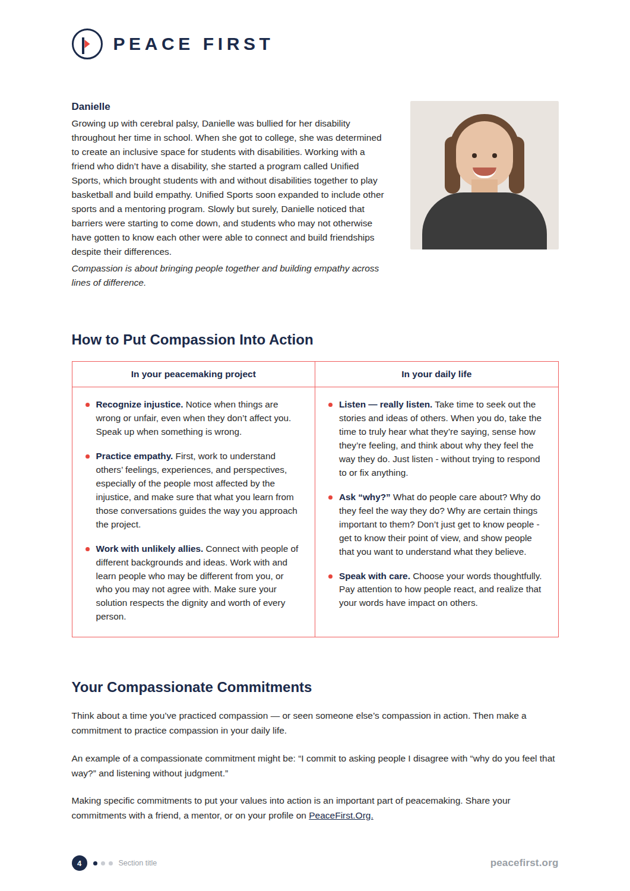Peace First
Danielle
Growing up with cerebral palsy, Danielle was bullied for her disability throughout her time in school. When she got to college, she was determined to create an inclusive space for students with disabilities. Working with a friend who didn’t have a disability, she started a program called Unified Sports, which brought students with and without disabilities together to play basketball and build empathy. Unified Sports soon expanded to include other sports and a mentoring program. Slowly but surely, Danielle noticed that barriers were starting to come down, and students who may not otherwise have gotten to know each other were able to connect and build friendships despite their differences.
Compassion is about bringing people together and building empathy across lines of difference.
How to Put Compassion Into Action
| In your peacemaking project | In your daily life |
| --- | --- |
| Recognize injustice. Notice when things are wrong or unfair, even when they don’t affect you. Speak up when something is wrong. Practice empathy. First, work to understand others’ feelings, experiences, and perspectives, especially of the people most affected by the injustice, and make sure that what you learn from those conversations guides the way you approach the project. Work with unlikely allies. Connect with people of different backgrounds and ideas. Work with and learn people who may be different from you, or who you may not agree with. Make sure your solution respects the dignity and worth of every person. | Listen — really listen. Take time to seek out the stories and ideas of others. When you do, take the time to truly hear what they’re saying, sense how they’re feeling, and think about why they feel the way they do. Just listen - without trying to respond to or fix anything. Ask “why?” What do people care about? Why do they feel the way they do? Why are certain things important to them? Don’t just get to know people - get to know their point of view, and show people that you want to understand what they believe. Speak with care. Choose your words thoughtfully. Pay attention to how people react, and realize that your words have impact on others. |
Your Compassionate Commitments
Think about a time you’ve practiced compassion — or seen someone else’s compassion in action. Then make a commitment to practice compassion in your daily life.
An example of a compassionate commitment might be: “I commit to asking people I disagree with “why do you feel that way?” and listening without judgment.”
Making specific commitments to put your values into action is an important part of peacemaking. Share your commitments with a friend, a mentor, or on your profile on PeaceFirst.Org.
4
Section title
peacefirst.org